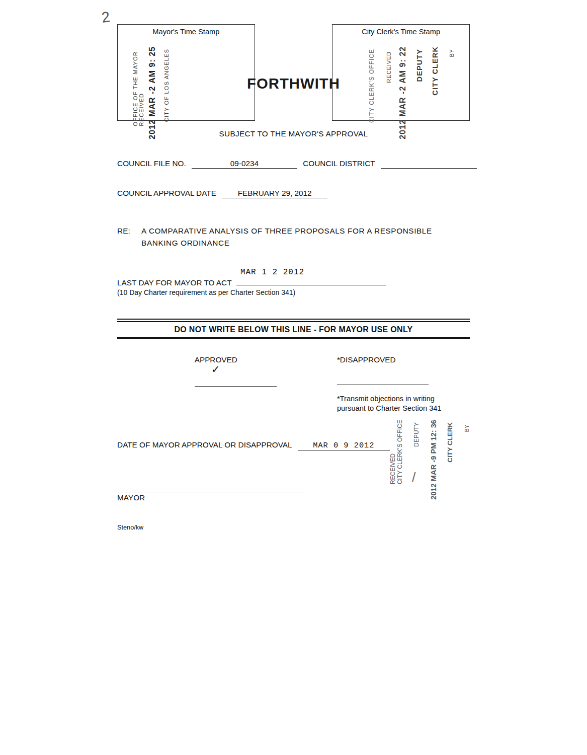2
Mayor's Time Stamp
OFFICE OF THE MAYOR
RECEIVED
2012 MAR -2 AM 9: 25
CITY OF LOS ANGELES
FORTHWITH
City Clerk's Time Stamp
BY
CITY CLERK
DEPUTY
2012 MAR -2 AM 9: 22
RECEIVED
CITY CLERK'S OFFICE
SUBJECT TO THE MAYOR'S APPROVAL
COUNCIL FILE NO. 09-0234 COUNCIL DISTRICT
COUNCIL APPROVAL DATE FEBRUARY 29, 2012
RE: A COMPARATIVE ANALYSIS OF THREE PROPOSALS FOR A RESPONSIBLE BANKING ORDINANCE
MAR 1 2 2012
LAST DAY FOR MAYOR TO ACT
(10 Day Charter requirement as per Charter Section 341)
DO NOT WRITE BELOW THIS LINE - FOR MAYOR USE ONLY
APPROVED
✓
*DISAPPROVED
*Transmit objections in writing
pursuant to Charter Section 341
DATE OF MAYOR APPROVAL OR DISAPPROVAL MAR 0 9 2012
MAYOR
Steno/kw
BY
CITY CLERK
2012 MAR -9 PM 12: 36
DEPUTY
RECEIVED
CITY CLERK'S OFFICE
/